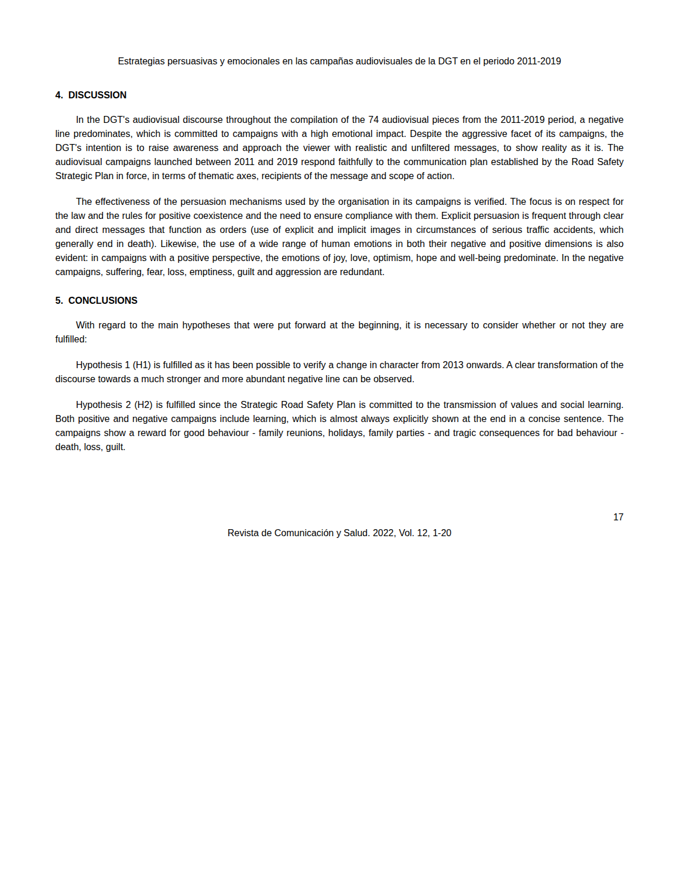Estrategias persuasivas y emocionales en las campañas audiovisuales de la DGT en el periodo 2011-2019
4. DISCUSSION
In the DGT's audiovisual discourse throughout the compilation of the 74 audiovisual pieces from the 2011-2019 period, a negative line predominates, which is committed to campaigns with a high emotional impact. Despite the aggressive facet of its campaigns, the DGT's intention is to raise awareness and approach the viewer with realistic and unfiltered messages, to show reality as it is. The audiovisual campaigns launched between 2011 and 2019 respond faithfully to the communication plan established by the Road Safety Strategic Plan in force, in terms of thematic axes, recipients of the message and scope of action.
The effectiveness of the persuasion mechanisms used by the organisation in its campaigns is verified. The focus is on respect for the law and the rules for positive coexistence and the need to ensure compliance with them. Explicit persuasion is frequent through clear and direct messages that function as orders (use of explicit and implicit images in circumstances of serious traffic accidents, which generally end in death). Likewise, the use of a wide range of human emotions in both their negative and positive dimensions is also evident: in campaigns with a positive perspective, the emotions of joy, love, optimism, hope and well-being predominate. In the negative campaigns, suffering, fear, loss, emptiness, guilt and aggression are redundant.
5. CONCLUSIONS
With regard to the main hypotheses that were put forward at the beginning, it is necessary to consider whether or not they are fulfilled:
Hypothesis 1 (H1) is fulfilled as it has been possible to verify a change in character from 2013 onwards. A clear transformation of the discourse towards a much stronger and more abundant negative line can be observed.
Hypothesis 2 (H2) is fulfilled since the Strategic Road Safety Plan is committed to the transmission of values and social learning. Both positive and negative campaigns include learning, which is almost always explicitly shown at the end in a concise sentence. The campaigns show a reward for good behaviour - family reunions, holidays, family parties - and tragic consequences for bad behaviour - death, loss, guilt.
17
Revista de Comunicación y Salud. 2022, Vol. 12, 1-20